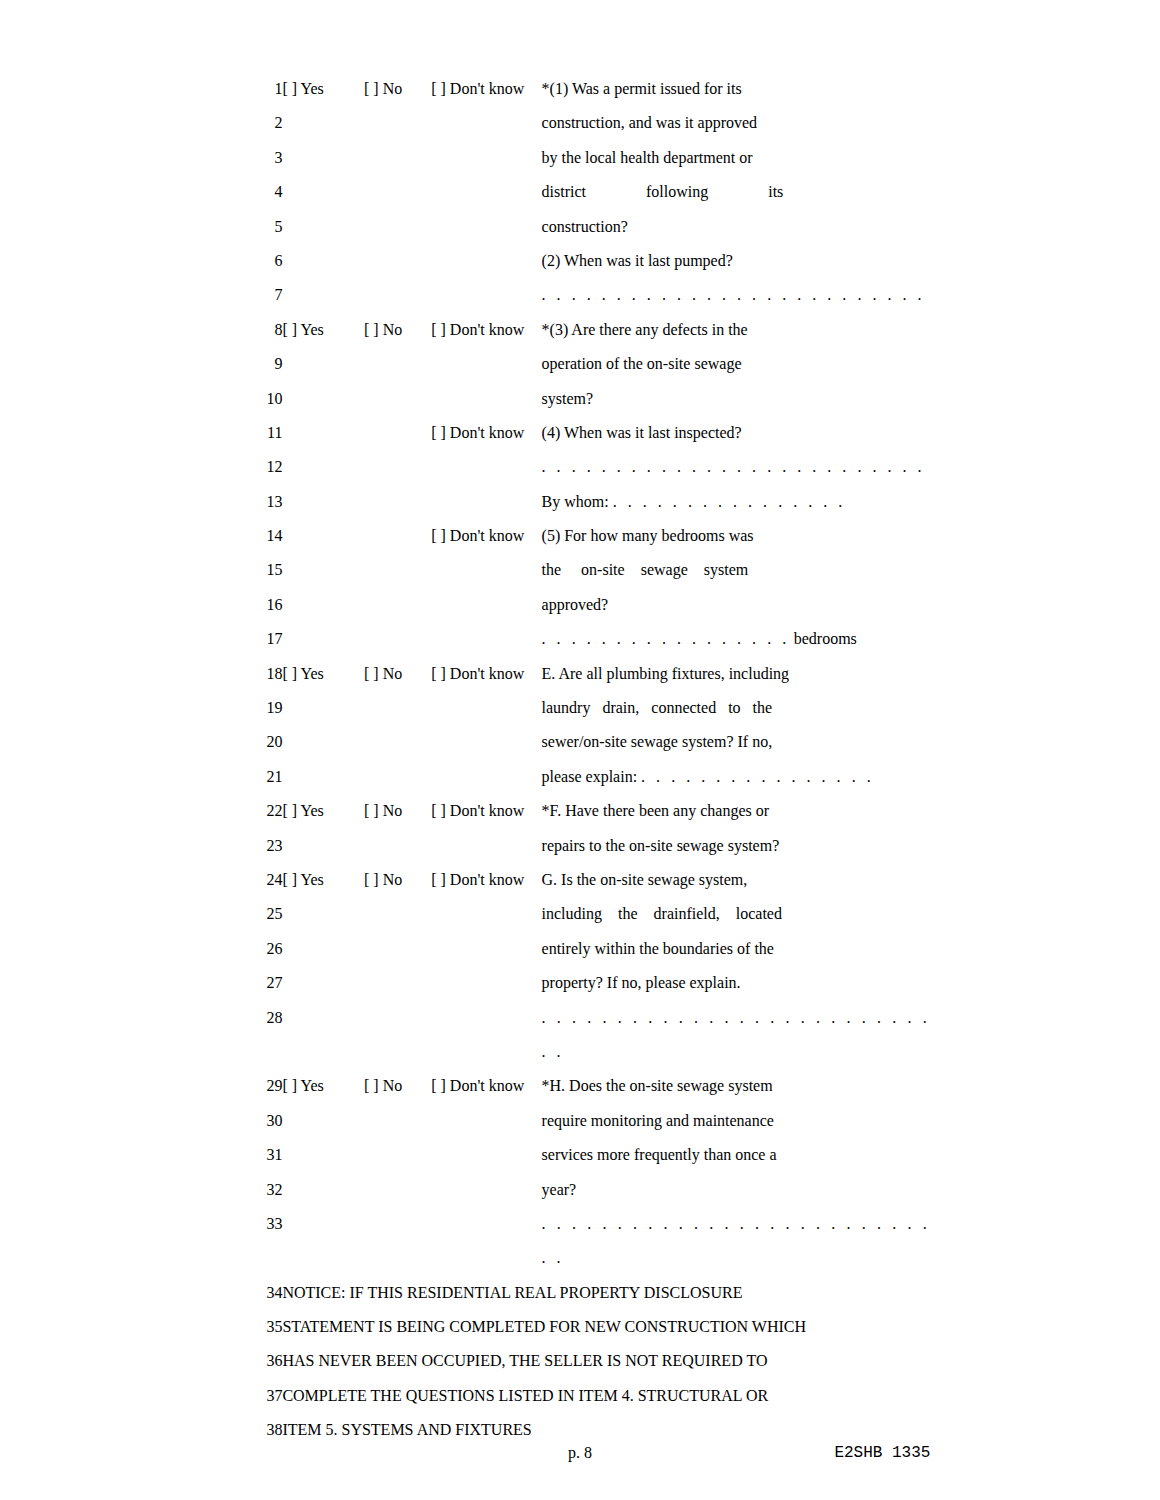| 1 | [ ] Yes | [ ] No | [ ] Don't know | *(1) Was a permit issued for its |
| 2 | | | | construction, and was it approved |
| 3 | | | | by the local health department or |
| 4 | | | | district following its |
| 5 | | | | construction? |
| 6 | | | | (2) When was it last pumped? |
| 7 | | | | . . . . . . . . . . . . . . . . . . . . . . . . . . |
| 8 | [ ] Yes | [ ] No | [ ] Don't know | *(3) Are there any defects in the |
| 9 | | | | operation of the on-site sewage |
| 10 | | | | system? |
| 11 | | | [ ] Don't know | (4) When was it last inspected? |
| 12 | | | | . . . . . . . . . . . . . . . . . . . . . . . . . . |
| 13 | | | | By whom: . . . . . . . . . . . . . . . . |
| 14 | | | [ ] Don't know | (5) For how many bedrooms was |
| 15 | | | | the on-site sewage system |
| 16 | | | | approved? |
| 17 | | | | . . . . . . . . . . . . . . . . . bedrooms |
| 18 | [ ] Yes | [ ] No | [ ] Don't know | E. Are all plumbing fixtures, including |
| 19 | | | | laundry drain, connected to the |
| 20 | | | | sewer/on-site sewage system? If no, |
| 21 | | | | please explain: . . . . . . . . . . . . . . . . |
| 22 | [ ] Yes | [ ] No | [ ] Don't know | *F. Have there been any changes or |
| 23 | | | | repairs to the on-site sewage system? |
| 24 | [ ] Yes | [ ] No | [ ] Don't know | G. Is the on-site sewage system, |
| 25 | | | | including the drainfield, located |
| 26 | | | | entirely within the boundaries of the |
| 27 | | | | property? If no, please explain. |
| 28 | | | | . . . . . . . . . . . . . . . . . . . . . . . . . . . . |
| 29 | [ ] Yes | [ ] No | [ ] Don't know | *H. Does the on-site sewage system |
| 30 | | | | require monitoring and maintenance |
| 31 | | | | services more frequently than once a |
| 32 | | | | year? |
| 33 | | | | . . . . . . . . . . . . . . . . . . . . . . . . . . . . |
| 34 | NOTICE: IF THIS RESIDENTIAL REAL PROPERTY DISCLOSURE |
| 35 | STATEMENT IS BEING COMPLETED FOR NEW CONSTRUCTION WHICH |
| 36 | HAS NEVER BEEN OCCUPIED, THE SELLER IS NOT REQUIRED TO |
| 37 | COMPLETE THE QUESTIONS LISTED IN ITEM 4. STRUCTURAL OR |
| 38 | ITEM 5. SYSTEMS AND FIXTURES |
p. 8 E2SHB 1335